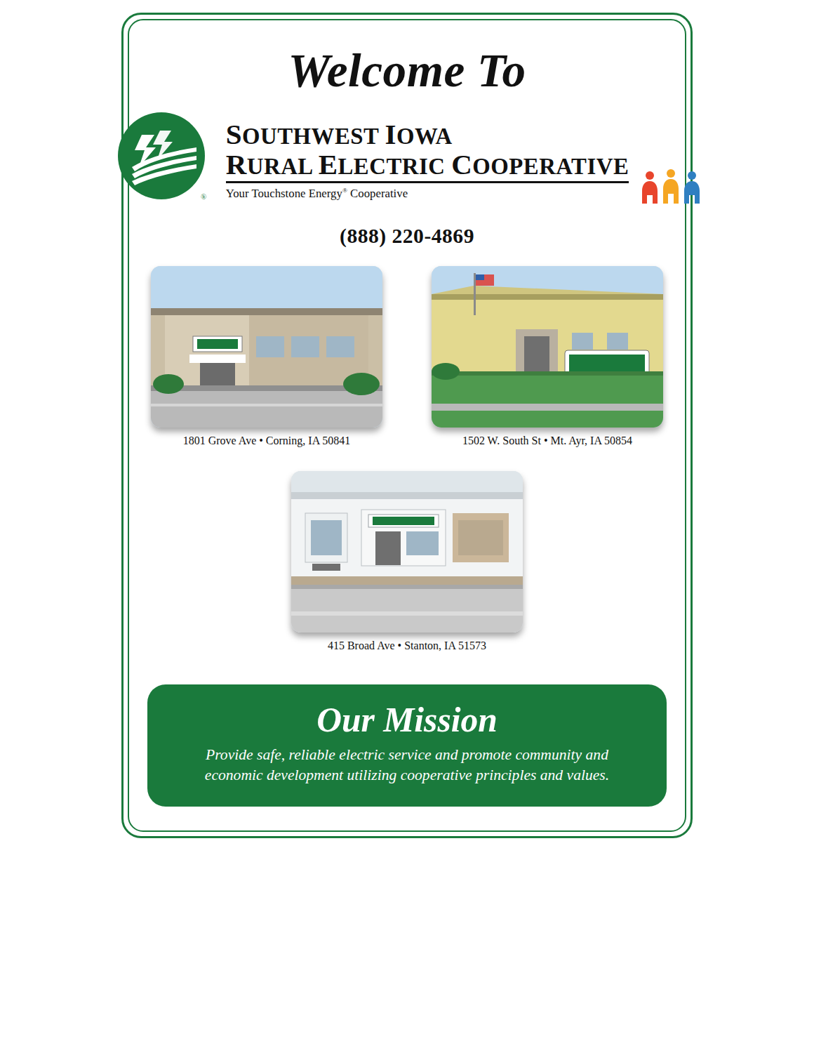Welcome To
®
SOUTHWEST IOWA
RURAL ELECTRIC COOPERATIVE
Your Touchstone Energy® Cooperative
(888) 220-4869
1801 Grove Ave • Corning, IA 50841
1502 W. South St • Mt. Ayr, IA 50854
415 Broad Ave • Stanton, IA 51573
Our Mission
Provide safe, reliable electric service and promote community and economic development utilizing cooperative principles and values.